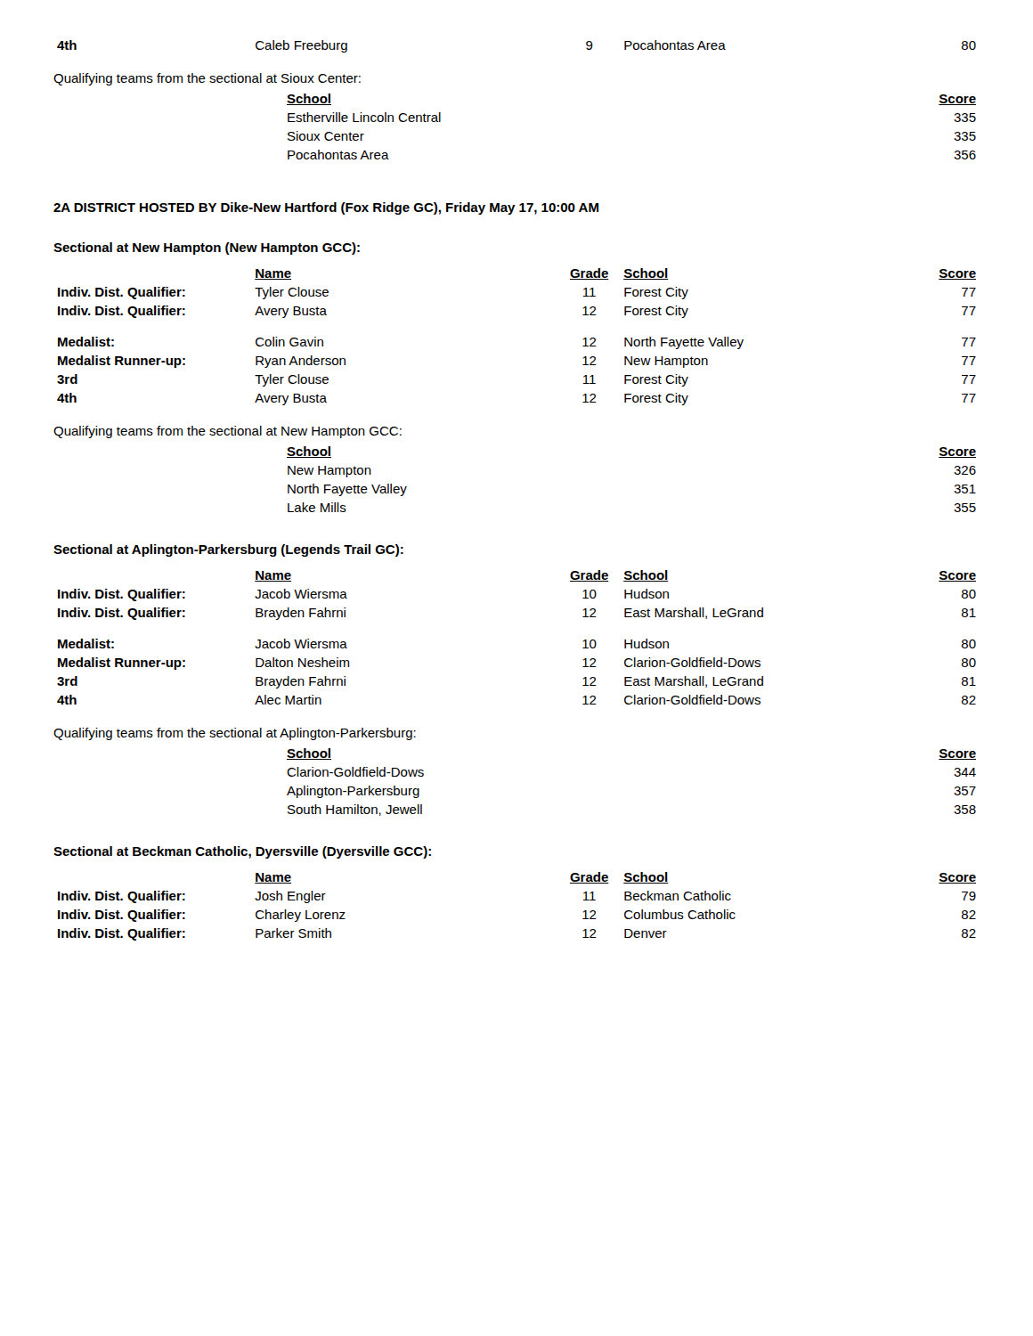| 4th | Caleb Freeburg | 9 | Pocahontas Area | 80 |
Qualifying teams from the sectional at Sioux Center:
| | School | Score |
| | Estherville Lincoln Central | 335 |
| | Sioux Center | 335 |
| | Pocahontas Area | 356 |
2A DISTRICT HOSTED BY Dike-New Hartford (Fox Ridge GC), Friday May 17, 10:00 AM
Sectional at New Hampton (New Hampton GCC):
| | Name | Grade | School | Score |
| Indiv. Dist. Qualifier: | Tyler Clouse | 11 | Forest City | 77 |
| Indiv. Dist. Qualifier: | Avery Busta | 12 | Forest City | 77 |
| Medalist: | Colin Gavin | 12 | North Fayette Valley | 77 |
| Medalist Runner-up: | Ryan Anderson | 12 | New Hampton | 77 |
| 3rd | Tyler Clouse | 11 | Forest City | 77 |
| 4th | Avery Busta | 12 | Forest City | 77 |
Qualifying teams from the sectional at New Hampton GCC:
| | School | Score |
| | New Hampton | 326 |
| | North Fayette Valley | 351 |
| | Lake Mills | 355 |
Sectional at Aplington-Parkersburg (Legends Trail GC):
| | Name | Grade | School | Score |
| Indiv. Dist. Qualifier: | Jacob Wiersma | 10 | Hudson | 80 |
| Indiv. Dist. Qualifier: | Brayden Fahrni | 12 | East Marshall, LeGrand | 81 |
| Medalist: | Jacob Wiersma | 10 | Hudson | 80 |
| Medalist Runner-up: | Dalton Nesheim | 12 | Clarion-Goldfield-Dows | 80 |
| 3rd | Brayden Fahrni | 12 | East Marshall, LeGrand | 81 |
| 4th | Alec Martin | 12 | Clarion-Goldfield-Dows | 82 |
Qualifying teams from the sectional at Aplington-Parkersburg:
| | School | Score |
| | Clarion-Goldfield-Dows | 344 |
| | Aplington-Parkersburg | 357 |
| | South Hamilton, Jewell | 358 |
Sectional at Beckman Catholic, Dyersville (Dyersville GCC):
| | Name | Grade | School | Score |
| Indiv. Dist. Qualifier: | Josh Engler | 11 | Beckman Catholic | 79 |
| Indiv. Dist. Qualifier: | Charley Lorenz | 12 | Columbus Catholic | 82 |
| Indiv. Dist. Qualifier: | Parker Smith | 12 | Denver | 82 |